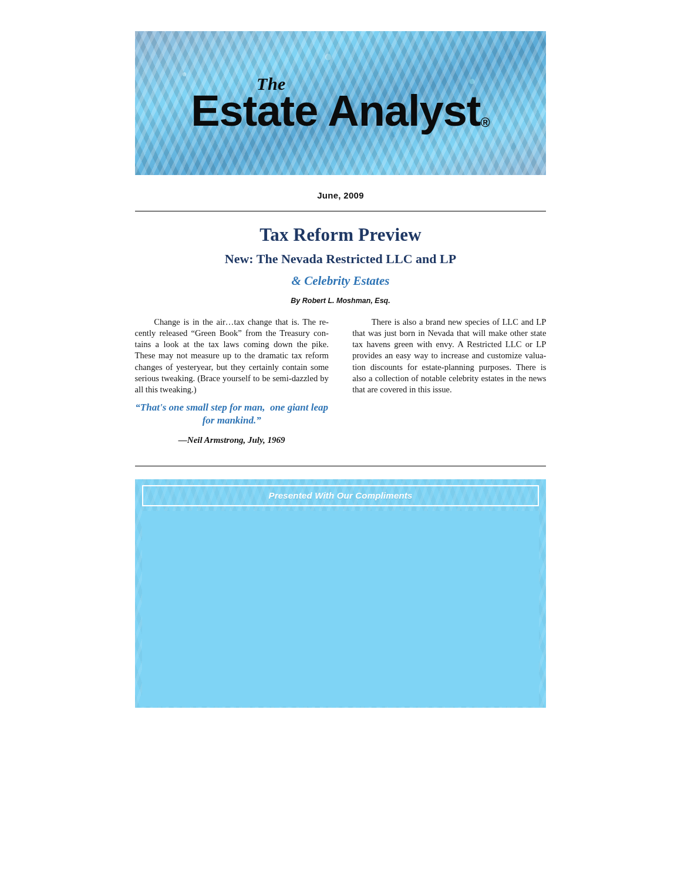The
Estate Analyst®
June, 2009
Tax Reform Preview
New: The Nevada Restricted LLC and LP
& Celebrity Estates
By Robert L. Moshman, Esq.
Change is in the air…tax change that is. The recently released “Green Book” from the Treasury contains a look at the tax laws coming down the pike. These may not measure up to the dramatic tax reform changes of yesteryear, but they certainly contain some serious tweaking. (Brace yourself to be semi-dazzled by all this tweaking.)
“That's one small step for man, one giant leap for mankind.” —Neil Armstrong, July, 1969
There is also a brand new species of LLC and LP that was just born in Nevada that will make other state tax havens green with envy. A Restricted LLC or LP provides an easy way to increase and customize valuation discounts for estate-planning purposes. There is also a collection of notable celebrity estates in the news that are covered in this issue.
Presented With Our Compliments